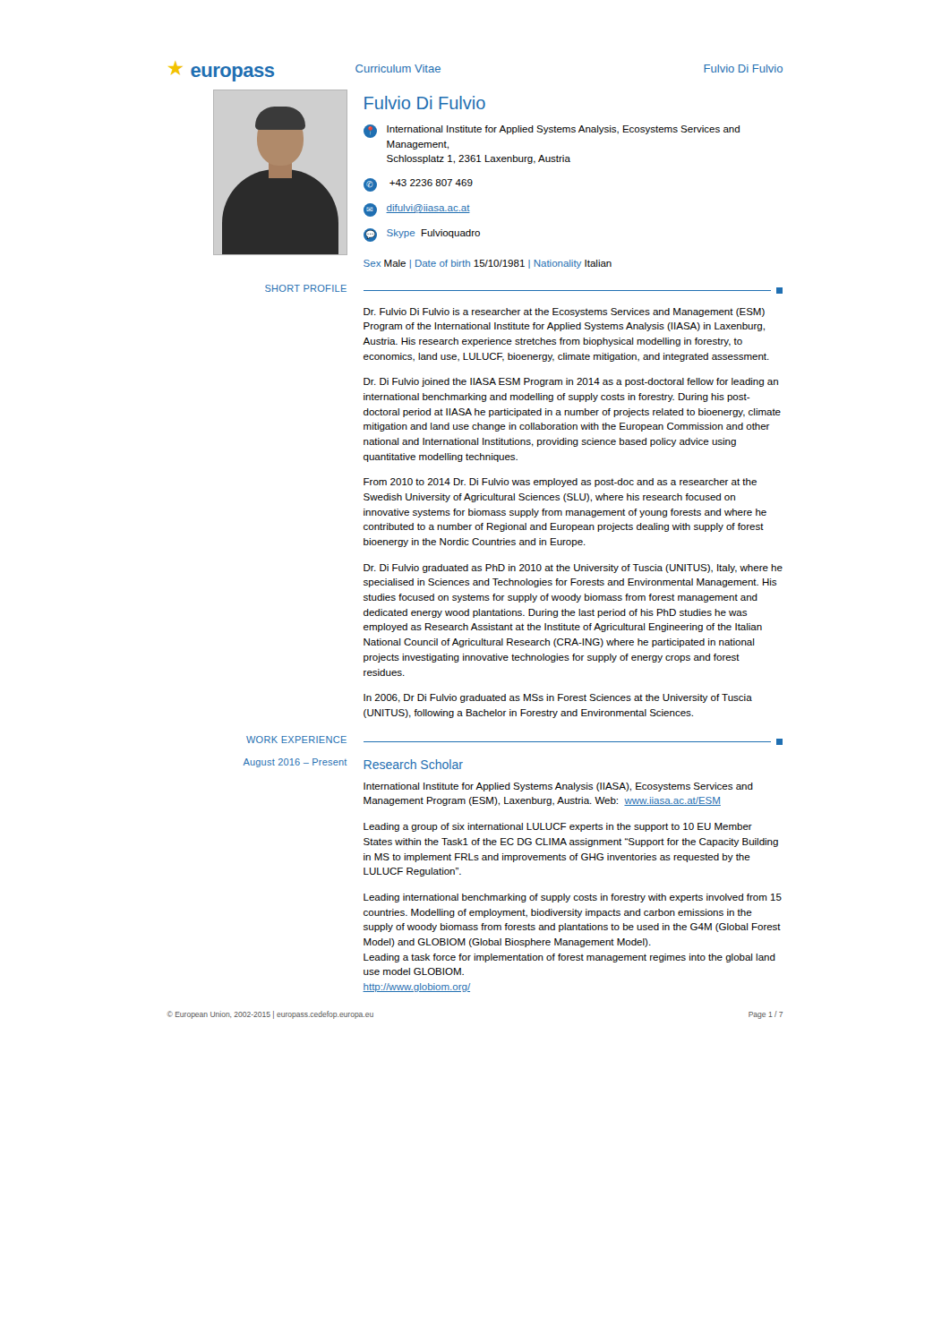★euro pass
Curriculum Vitae
Fulvio Di Fulvio
PERSONAL INFORMATION
Fulvio Di Fulvio
📍
International Institute for Applied Systems Analysis, Ecosystems Services and Management,
Schlossplatz 1, 2361 Laxenburg, Austria
✆
+43 2236 807 469
✉
difulvi@iiasa.ac.at
💬
Skype Fulvioquadro
Sex Male | Date of birth 15/10/1981 | Nationality Italian
SHORT PROFILE
Dr. Fulvio Di Fulvio is a researcher at the Ecosystems Services and Management (ESM) Program of the International Institute for Applied Systems Analysis (IIASA) in Laxenburg, Austria. His research experience stretches from biophysical modelling in forestry, to economics, land use, LULUCF, bioenergy, climate mitigation, and integrated assessment.
Dr. Di Fulvio joined the IIASA ESM Program in 2014 as a post-doctoral fellow for leading an international benchmarking and modelling of supply costs in forestry. During his post-doctoral period at IIASA he participated in a number of projects related to bioenergy, climate mitigation and land use change in collaboration with the European Commission and other national and International Institutions, providing science based policy advice using quantitative modelling techniques.
From 2010 to 2014 Dr. Di Fulvio was employed as post-doc and as a researcher at the Swedish University of Agricultural Sciences (SLU), where his research focused on innovative systems for biomass supply from management of young forests and where he contributed to a number of Regional and European projects dealing with supply of forest bioenergy in the Nordic Countries and in Europe.
Dr. Di Fulvio graduated as PhD in 2010 at the University of Tuscia (UNITUS), Italy, where he specialised in Sciences and Technologies for Forests and Environmental Management. His studies focused on systems for supply of woody biomass from forest management and dedicated energy wood plantations. During the last period of his PhD studies he was employed as Research Assistant at the Institute of Agricultural Engineering of the Italian National Council of Agricultural Research (CRA-ING) where he participated in national projects investigating innovative technologies for supply of energy crops and forest residues.
In 2006, Dr Di Fulvio graduated as MSs in Forest Sciences at the University of Tuscia (UNITUS), following a Bachelor in Forestry and Environmental Sciences.
WORK EXPERIENCE
August 2016 – Present
Research Scholar
International Institute for Applied Systems Analysis (IIASA), Ecosystems Services and Management Program (ESM), Laxenburg, Austria. Web: www.iiasa.ac.at/ESM
Leading a group of six international LULUCF experts in the support to 10 EU Member States within the Task1 of the EC DG CLIMA assignment “Support for the Capacity Building in MS to implement FRLs and improvements of GHG inventories as requested by the LULUCF Regulation”.
Leading international benchmarking of supply costs in forestry with experts involved from 15 countries. Modelling of employment, biodiversity impacts and carbon emissions in the supply of woody biomass from forests and plantations to be used in the G4M (Global Forest Model) and GLOBIOM (Global Biosphere Management Model).
Leading a task force for implementation of forest management regimes into the global land use model GLOBIOM.
http://www.globiom.org/
© European Union, 2002-2015 | europass.cedefop.europa.eu
Page 1 / 7